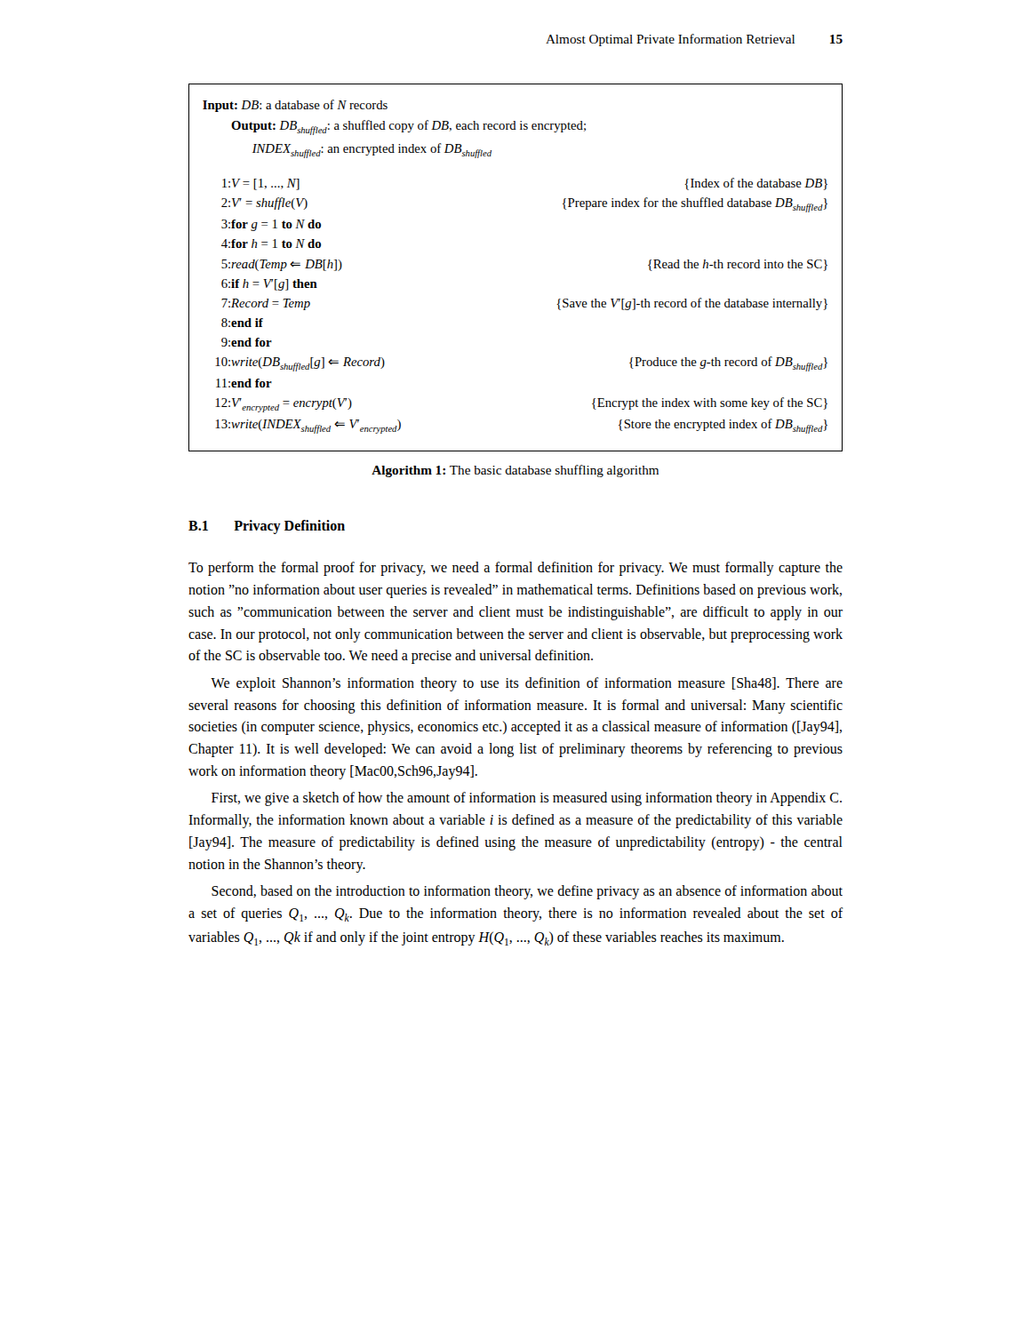Almost Optimal Private Information Retrieval 15
Input: DB: a database of N records
Output: DBshuffled: a shuffled copy of DB, each record is encrypted;
INDEXshuffled: an encrypted index of DBshuffled
| 1: | V = [1, ..., N ] | {Index of the database DB } |
| 2: | V ′ = shuffle ( V ) | {Prepare index for the shuffled database DB shuffled } |
| 3: | for g = 1 to N do | |
| 4: | for h = 1 to N do | |
| 5: | read ( Temp ⇐ DB [ h ]) | {Read the h -th record into the SC} |
| 6: | if h = V ′[ g ] then | |
| 7: | Record = Temp | {Save the V ′[ g ]-th record of the database internally} |
| 8: | end if | |
| 9: | end for | |
| 10: | write ( DB shuffled [ g ] ⇐ Record ) | {Produce the g -th record of DB shuffled } |
| 11: | end for | |
| 12: | V ′ encrypted = encrypt ( V ′) | {Encrypt the index with some key of the SC} |
| 13: | write ( INDEX shuffled ⇐ V ′ encrypted ) | {Store the encrypted index of DB shuffled } |
Algorithm 1: The basic database shuffling algorithm
B.1 Privacy Definition
To perform the formal proof for privacy, we need a formal definition for privacy. We must formally capture the notion ”no information about user queries is revealed” in mathematical terms. Definitions based on previous work, such as ”communication between the server and client must be indistinguishable”, are difficult to apply in our case. In our protocol, not only communication between the server and client is observable, but preprocessing work of the SC is observable too. We need a precise and universal definition.
We exploit Shannon’s information theory to use its definition of information measure [Sha48]. There are several reasons for choosing this definition of information measure. It is formal and universal: Many scientific societies (in computer science, physics, economics etc.) accepted it as a classical measure of information ([Jay94], Chapter 11). It is well developed: We can avoid a long list of preliminary theorems by referencing to previous work on information theory [Mac00,Sch96,Jay94].
First, we give a sketch of how the amount of information is measured using information theory in Appendix C. Informally, the information known about a variable i is defined as a measure of the predictability of this variable [Jay94]. The measure of predictability is defined using the measure of unpredictability (entropy) - the central notion in the Shannon’s theory.
Second, based on the introduction to information theory, we define privacy as an absence of information about a set of queries Q1, ..., Qk. Due to the information theory, there is no information revealed about the set of variables Q1, ..., Qk if and only if the joint entropy H(Q1, ..., Qk) of these variables reaches its maximum.